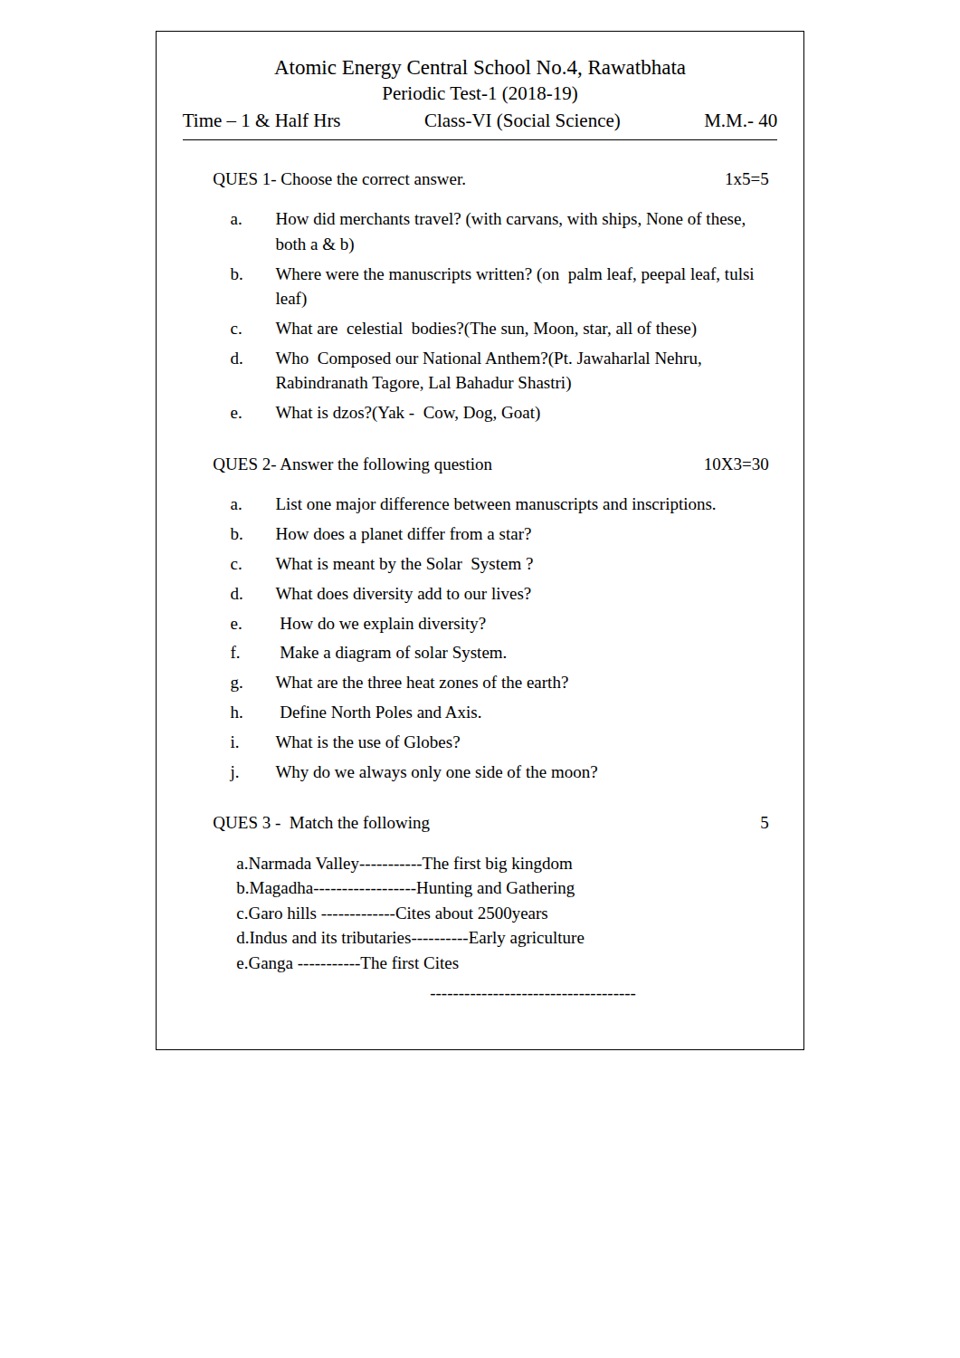Atomic Energy Central School No.4, Rawatbhata
Periodic Test-1 (2018-19)
Time – 1 & Half Hrs Class-VI (Social Science) M.M.- 40
QUES 1- Choose the correct answer. 1x5=5
a. How did merchants travel? (with carvans, with ships, None of these, both a & b)
b. Where were the manuscripts written? (on palm leaf, peepal leaf, tulsi leaf)
c. What are celestial bodies?(The sun, Moon, star, all of these)
d. Who Composed our National Anthem?(Pt. Jawaharlal Nehru, Rabindranath Tagore, Lal Bahadur Shastri)
e. What is dzos?(Yak - Cow, Dog, Goat)
QUES 2- Answer the following question 10X3=30
a. List one major difference between manuscripts and inscriptions.
b. How does a planet differ from a star?
c. What is meant by the Solar System ?
d. What does diversity add to our lives?
e. How do we explain diversity?
f. Make a diagram of solar System.
g. What are the three heat zones of the earth?
h. Define North Poles and Axis.
i. What is the use of Globes?
j. Why do we always only one side of the moon?
QUES 3 - Match the following 5
a.Narmada Valley-----------The first big kingdom
b.Magadha------------------Hunting and Gathering
c.Garo hills -------------Cites about 2500years
d.Indus and its tributaries----------Early agriculture
e.Ganga -----------The first Cites
------------------------------------